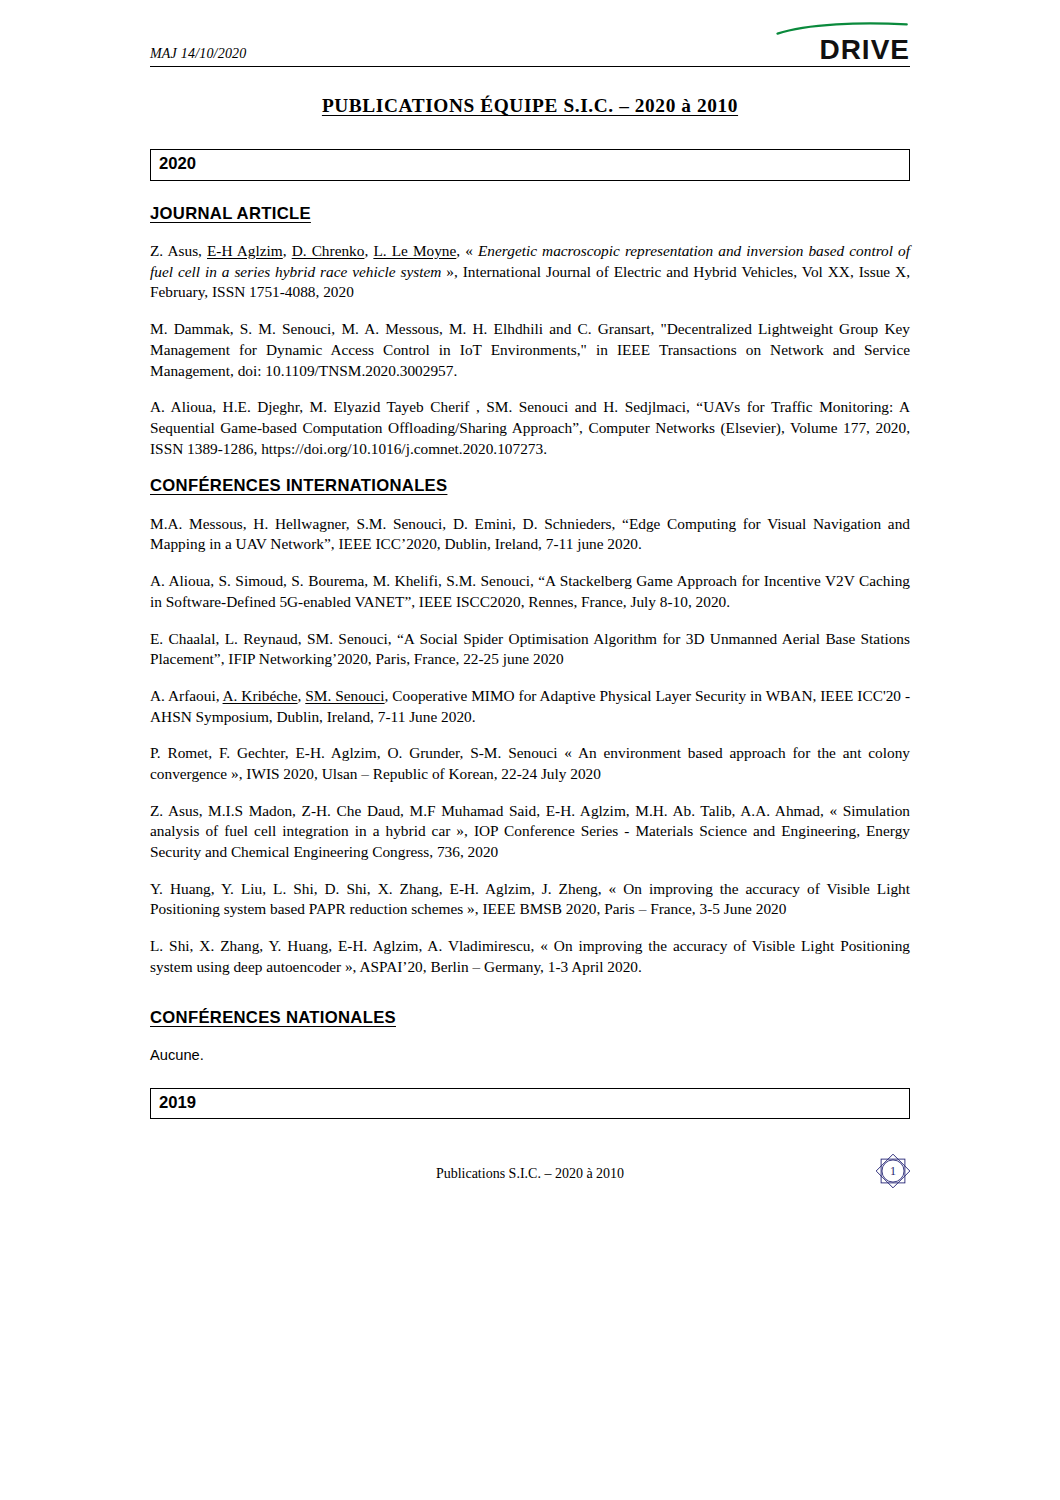MAJ 14/10/2020
DRIVE
PUBLICATIONS ÉQUIPE S.I.C. – 2020 à 2010
2020
JOURNAL ARTICLE
Z. Asus, E-H Aglzim, D. Chrenko, L. Le Moyne, « Energetic macroscopic representation and inversion based control of fuel cell in a series hybrid race vehicle system », International Journal of Electric and Hybrid Vehicles, Vol XX, Issue X, February, ISSN 1751-4088, 2020
M. Dammak, S. M. Senouci, M. A. Messous, M. H. Elhdhili and C. Gransart, "Decentralized Lightweight Group Key Management for Dynamic Access Control in IoT Environments," in IEEE Transactions on Network and Service Management, doi: 10.1109/TNSM.2020.3002957.
A. Alioua, H.E. Djeghr, M. Elyazid Tayeb Cherif , SM. Senouci and H. Sedjlmaci, “UAVs for Traffic Monitoring: A Sequential Game-based Computation Offloading/Sharing Approach”, Computer Networks (Elsevier), Volume 177, 2020, ISSN 1389-1286, https://doi.org/10.1016/j.comnet.2020.107273.
CONFÉRENCES INTERNATIONALES
M.A. Messous, H. Hellwagner, S.M. Senouci, D. Emini, D. Schnieders, “Edge Computing for Visual Navigation and Mapping in a UAV Network”, IEEE ICC’2020, Dublin, Ireland, 7-11 june 2020.
A. Alioua, S. Simoud, S. Bourema, M. Khelifi, S.M. Senouci, “A Stackelberg Game Approach for Incentive V2V Caching in Software-Defined 5G-enabled VANET”, IEEE ISCC2020, Rennes, France, July 8-10, 2020.
E. Chaalal, L. Reynaud, SM. Senouci, “A Social Spider Optimisation Algorithm for 3D Unmanned Aerial Base Stations Placement”, IFIP Networking’2020, Paris, France, 22-25 june 2020
A. Arfaoui, A. Kribéche, SM. Senouci, Cooperative MIMO for Adaptive Physical Layer Security in WBAN, IEEE ICC'20 - AHSN Symposium, Dublin, Ireland, 7-11 June 2020.
P. Romet, F. Gechter, E-H. Aglzim, O. Grunder, S-M. Senouci « An environment based approach for the ant colony convergence », IWIS 2020, Ulsan – Republic of Korean, 22-24 July 2020
Z. Asus, M.I.S Madon, Z-H. Che Daud, M.F Muhamad Said, E-H. Aglzim, M.H. Ab. Talib, A.A. Ahmad, « Simulation analysis of fuel cell integration in a hybrid car », IOP Conference Series - Materials Science and Engineering, Energy Security and Chemical Engineering Congress, 736, 2020
Y. Huang, Y. Liu, L. Shi, D. Shi, X. Zhang, E-H. Aglzim, J. Zheng, « On improving the accuracy of Visible Light Positioning system based PAPR reduction schemes », IEEE BMSB 2020, Paris – France, 3-5 June 2020
L. Shi, X. Zhang, Y. Huang, E-H. Aglzim, A. Vladimirescu, « On improving the accuracy of Visible Light Positioning system using deep autoencoder », ASPAI’20, Berlin – Germany, 1-3 April 2020.
CONFÉRENCES NATIONALES
Aucune.
2019
Publications S.I.C. – 2020 à 2010
1